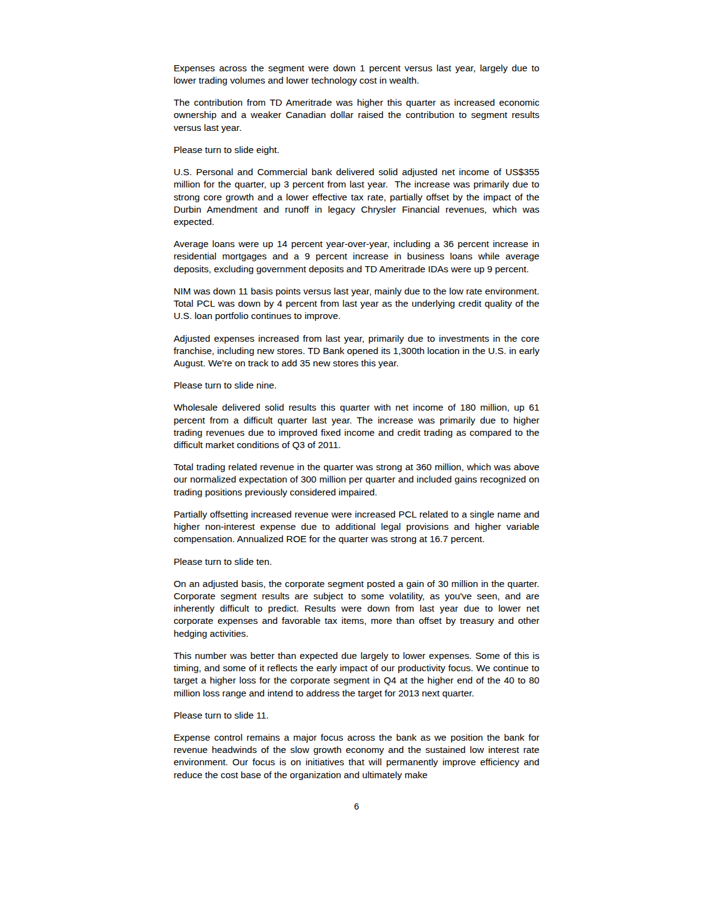Expenses across the segment were down 1 percent versus last year, largely due to lower trading volumes and lower technology cost in wealth.
The contribution from TD Ameritrade was higher this quarter as increased economic ownership and a weaker Canadian dollar raised the contribution to segment results versus last year.
Please turn to slide eight.
U.S. Personal and Commercial bank delivered solid adjusted net income of US$355 million for the quarter, up 3 percent from last year. The increase was primarily due to strong core growth and a lower effective tax rate, partially offset by the impact of the Durbin Amendment and runoff in legacy Chrysler Financial revenues, which was expected.
Average loans were up 14 percent year-over-year, including a 36 percent increase in residential mortgages and a 9 percent increase in business loans while average deposits, excluding government deposits and TD Ameritrade IDAs were up 9 percent.
NIM was down 11 basis points versus last year, mainly due to the low rate environment. Total PCL was down by 4 percent from last year as the underlying credit quality of the U.S. loan portfolio continues to improve.
Adjusted expenses increased from last year, primarily due to investments in the core franchise, including new stores. TD Bank opened its 1,300th location in the U.S. in early August. We're on track to add 35 new stores this year.
Please turn to slide nine.
Wholesale delivered solid results this quarter with net income of 180 million, up 61 percent from a difficult quarter last year. The increase was primarily due to higher trading revenues due to improved fixed income and credit trading as compared to the difficult market conditions of Q3 of 2011.
Total trading related revenue in the quarter was strong at 360 million, which was above our normalized expectation of 300 million per quarter and included gains recognized on trading positions previously considered impaired.
Partially offsetting increased revenue were increased PCL related to a single name and higher non-interest expense due to additional legal provisions and higher variable compensation. Annualized ROE for the quarter was strong at 16.7 percent.
Please turn to slide ten.
On an adjusted basis, the corporate segment posted a gain of 30 million in the quarter. Corporate segment results are subject to some volatility, as you've seen, and are inherently difficult to predict. Results were down from last year due to lower net corporate expenses and favorable tax items, more than offset by treasury and other hedging activities.
This number was better than expected due largely to lower expenses. Some of this is timing, and some of it reflects the early impact of our productivity focus. We continue to target a higher loss for the corporate segment in Q4 at the higher end of the 40 to 80 million loss range and intend to address the target for 2013 next quarter.
Please turn to slide 11.
Expense control remains a major focus across the bank as we position the bank for revenue headwinds of the slow growth economy and the sustained low interest rate environment. Our focus is on initiatives that will permanently improve efficiency and reduce the cost base of the organization and ultimately make
6